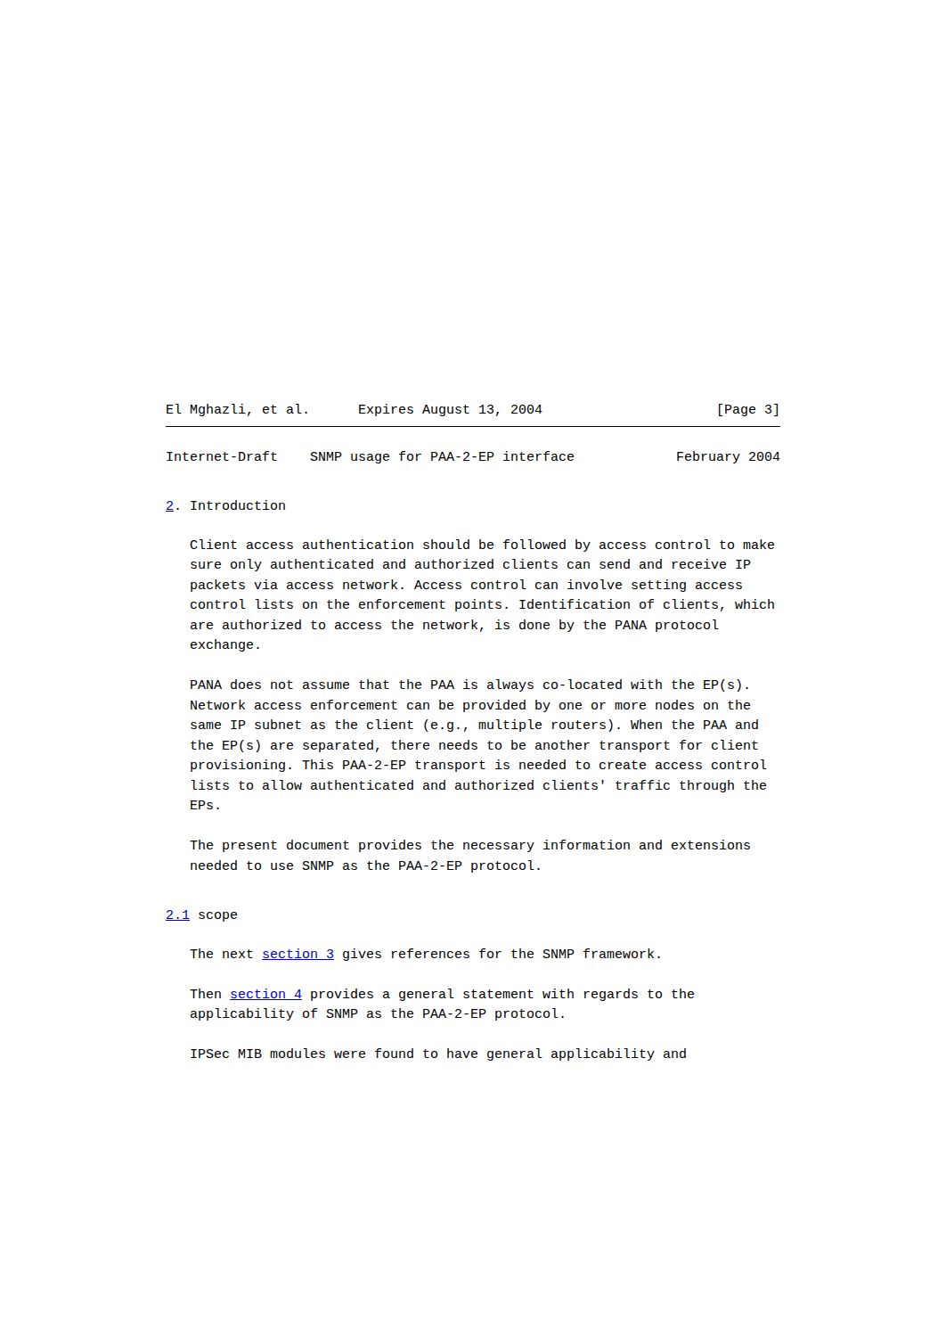El Mghazli, et al. Expires August 13, 2004[Page 3]
Internet-Draft SNMP usage for PAA-2-EP interface February 2004
2. Introduction
Client access authentication should be followed by access control to make sure only authenticated and authorized clients can send and receive IP packets via access network. Access control can involve setting access control lists on the enforcement points. Identification of clients, which are authorized to access the network, is done by the PANA protocol exchange.
PANA does not assume that the PAA is always co-located with the EP(s). Network access enforcement can be provided by one or more nodes on the same IP subnet as the client (e.g., multiple routers). When the PAA and the EP(s) are separated, there needs to be another transport for client provisioning. This PAA-2-EP transport is needed to create access control lists to allow authenticated and authorized clients' traffic through the EPs.
The present document provides the necessary information and extensions needed to use SNMP as the PAA-2-EP protocol.
2.1 scope
The next section 3 gives references for the SNMP framework.
Then section 4 provides a general statement with regards to the applicability of SNMP as the PAA-2-EP protocol.
IPSec MIB modules were found to have general applicability and